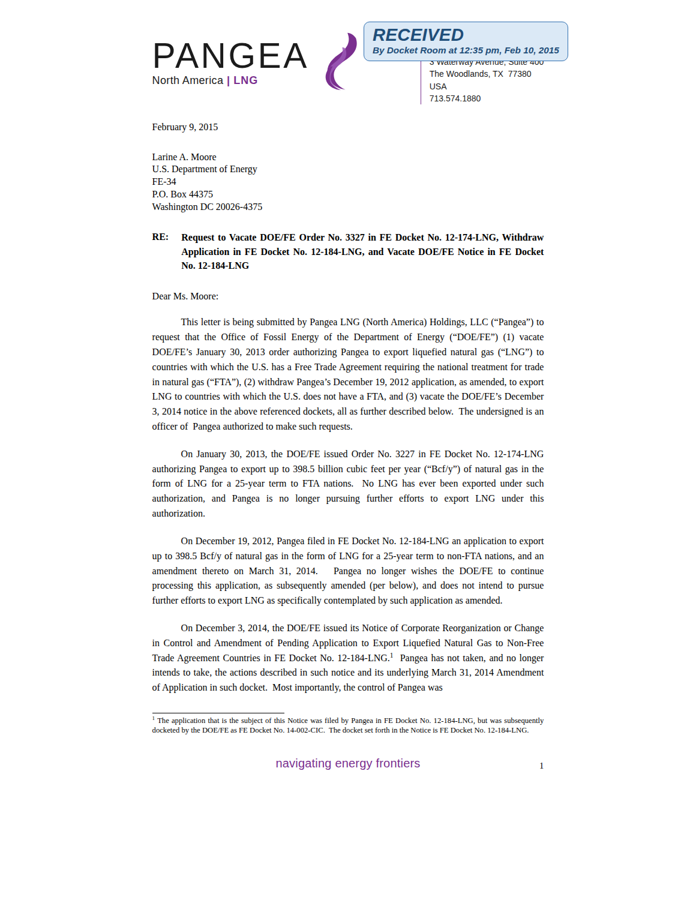PANGEA
North America | LNG
3 Waterway Avenue, Suite 400
The Woodlands, TX 77380
USA
713.574.1880
RECEIVED
By Docket Room at 12:35 pm, Feb 10, 2015
February 9, 2015
Larine A. Moore
U.S. Department of Energy
FE-34
P.O. Box 44375
Washington DC 20026-4375
RE:
Request to Vacate DOE/FE Order No. 3327 in FE Docket No. 12-174-LNG, Withdraw Application in FE Docket No. 12-184-LNG, and Vacate DOE/FE Notice in FE Docket No. 12-184-LNG
Dear Ms. Moore:
This letter is being submitted by Pangea LNG (North America) Holdings, LLC (“Pangea”) to request that the Office of Fossil Energy of the Department of Energy (“DOE/FE”) (1) vacate DOE/FE’s January 30, 2013 order authorizing Pangea to export liquefied natural gas (“LNG”) to countries with which the U.S. has a Free Trade Agreement requiring the national treatment for trade in natural gas (“FTA”), (2) withdraw Pangea’s December 19, 2012 application, as amended, to export LNG to countries with which the U.S. does not have a FTA, and (3) vacate the DOE/FE’s December 3, 2014 notice in the above referenced dockets, all as further described below. The undersigned is an officer of Pangea authorized to make such requests.
On January 30, 2013, the DOE/FE issued Order No. 3227 in FE Docket No. 12-174-LNG authorizing Pangea to export up to 398.5 billion cubic feet per year (“Bcf/y”) of natural gas in the form of LNG for a 25-year term to FTA nations. No LNG has ever been exported under such authorization, and Pangea is no longer pursuing further efforts to export LNG under this authorization.
On December 19, 2012, Pangea filed in FE Docket No. 12-184-LNG an application to export up to 398.5 Bcf/y of natural gas in the form of LNG for a 25-year term to non-FTA nations, and an amendment thereto on March 31, 2014. Pangea no longer wishes the DOE/FE to continue processing this application, as subsequently amended (per below), and does not intend to pursue further efforts to export LNG as specifically contemplated by such application as amended.
On December 3, 2014, the DOE/FE issued its Notice of Corporate Reorganization or Change in Control and Amendment of Pending Application to Export Liquefied Natural Gas to Non-Free Trade Agreement Countries in FE Docket No. 12-184-LNG.1 Pangea has not taken, and no longer intends to take, the actions described in such notice and its underlying March 31, 2014 Amendment of Application in such docket. Most importantly, the control of Pangea was
1 The application that is the subject of this Notice was filed by Pangea in FE Docket No. 12-184-LNG, but was subsequently docketed by the DOE/FE as FE Docket No. 14-002-CIC. The docket set forth in the Notice is FE Docket No. 12-184-LNG.
navigating energy frontiers
1